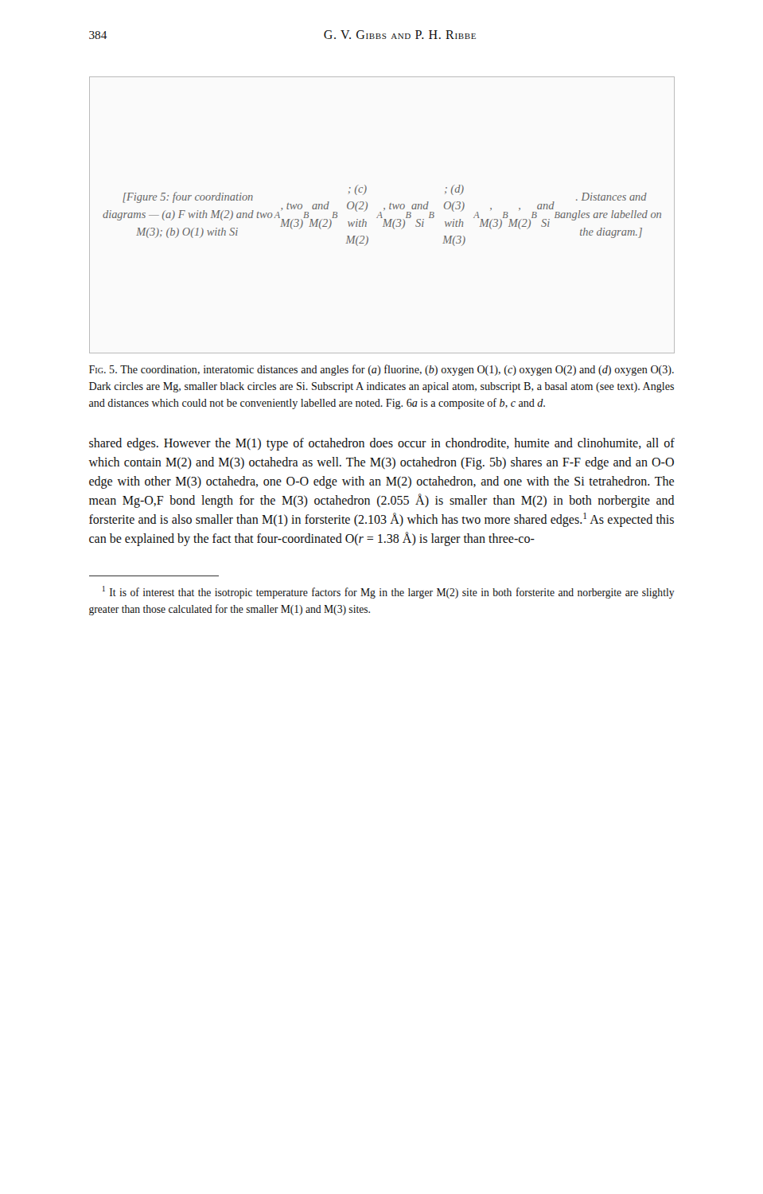384 G. V. Gibbs and P. H. Ribbe
[Figure 5: four coordination diagrams — (a) F with M(2) and two M(3); (b) O(1) with Si A, two M(3)B and M(2)B; (c) O(2) with M(2)A, two M(3)B and SiB; (d) O(3) with M(3)A, M(3)B, M(2)B and SiB. Distances and angles are labelled on the diagram.]
Fig. 5. The coordination, interatomic distances and angles for (a) fluorine, (b) oxygen O(1), (c) oxygen O(2) and (d) oxygen O(3). Dark circles are Mg, smaller black circles are Si. Subscript A indicates an apical atom, subscript B, a basal atom (see text). Angles and distances which could not be conveniently labelled are noted. Fig. 6a is a composite of b, c and d.
shared edges. However the M(1) type of octahedron does occur in chondrodite, humite and clinohumite, all of which contain M(2) and M(3) octahedra as well. The M(3) octahedron (Fig. 5b) shares an F-F edge and an O-O edge with other M(3) octahedra, one O-O edge with an M(2) octahedron, and one with the Si tetrahedron. The mean Mg-O,F bond length for the M(3) octahedron (2.055 Å) is smaller than M(2) in both norbergite and forsterite and is also smaller than M(1) in forsterite (2.103 Å) which has two more shared edges.1 As expected this can be explained by the fact that four-coordinated O(r = 1.38 Å) is larger than three-co-
1 It is of interest that the isotropic temperature factors for Mg in the larger M(2) site in both forsterite and norbergite are slightly greater than those calculated for the smaller M(1) and M(3) sites.